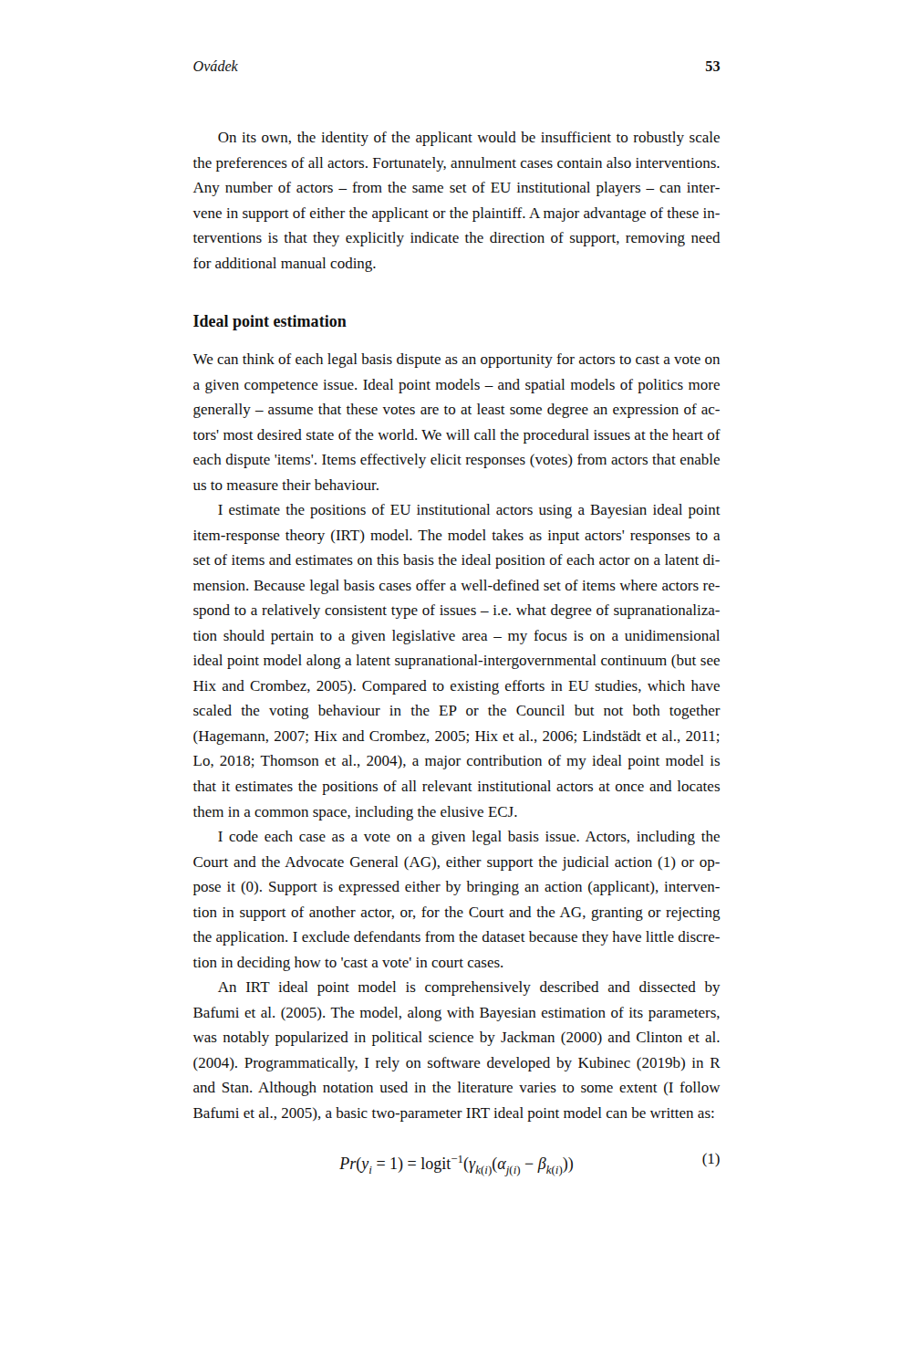Ovádek 53
On its own, the identity of the applicant would be insufficient to robustly scale the preferences of all actors. Fortunately, annulment cases contain also interventions. Any number of actors – from the same set of EU institutional players – can intervene in support of either the applicant or the plaintiff. A major advantage of these interventions is that they explicitly indicate the direction of support, removing need for additional manual coding.
Ideal point estimation
We can think of each legal basis dispute as an opportunity for actors to cast a vote on a given competence issue. Ideal point models – and spatial models of politics more generally – assume that these votes are to at least some degree an expression of actors' most desired state of the world. We will call the procedural issues at the heart of each dispute 'items'. Items effectively elicit responses (votes) from actors that enable us to measure their behaviour.
I estimate the positions of EU institutional actors using a Bayesian ideal point item-response theory (IRT) model. The model takes as input actors' responses to a set of items and estimates on this basis the ideal position of each actor on a latent dimension. Because legal basis cases offer a well-defined set of items where actors respond to a relatively consistent type of issues – i.e. what degree of supranationalization should pertain to a given legislative area – my focus is on a unidimensional ideal point model along a latent supranational-intergovernmental continuum (but see Hix and Crombez, 2005). Compared to existing efforts in EU studies, which have scaled the voting behaviour in the EP or the Council but not both together (Hagemann, 2007; Hix and Crombez, 2005; Hix et al., 2006; Lindstädt et al., 2011; Lo, 2018; Thomson et al., 2004), a major contribution of my ideal point model is that it estimates the positions of all relevant institutional actors at once and locates them in a common space, including the elusive ECJ.
I code each case as a vote on a given legal basis issue. Actors, including the Court and the Advocate General (AG), either support the judicial action (1) or oppose it (0). Support is expressed either by bringing an action (applicant), intervention in support of another actor, or, for the Court and the AG, granting or rejecting the application. I exclude defendants from the dataset because they have little discretion in deciding how to 'cast a vote' in court cases.
An IRT ideal point model is comprehensively described and dissected by Bafumi et al. (2005). The model, along with Bayesian estimation of its parameters, was notably popularized in political science by Jackman (2000) and Clinton et al. (2004). Programmatically, I rely on software developed by Kubinec (2019b) in R and Stan. Although notation used in the literature varies to some extent (I follow Bafumi et al., 2005), a basic two-parameter IRT ideal point model can be written as:
Pr(yi = 1) = logit−1(γk(i)(αj(i) − βk(i)))
(1)